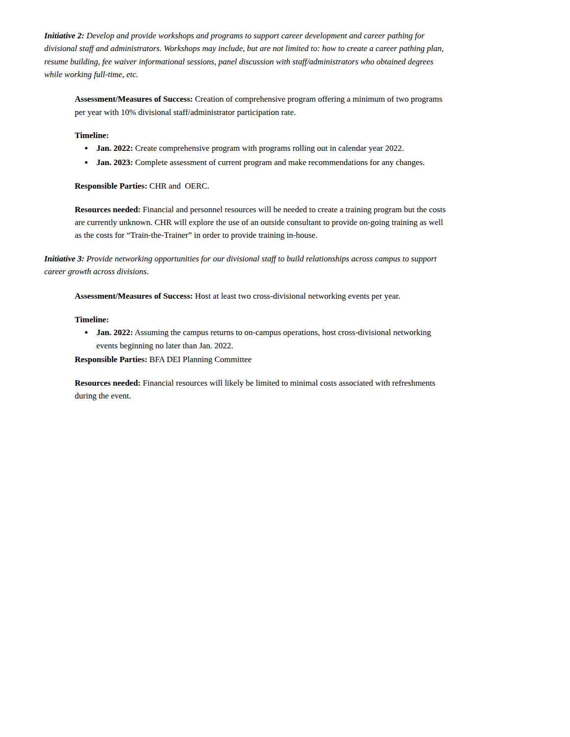Initiative 2: Develop and provide workshops and programs to support career development and career pathing for divisional staff and administrators. Workshops may include, but are not limited to: how to create a career pathing plan, resume building, fee waiver informational sessions, panel discussion with staff/administrators who obtained degrees while working full-time, etc.
Assessment/Measures of Success: Creation of comprehensive program offering a minimum of two programs per year with 10% divisional staff/administrator participation rate.
Timeline:
Jan. 2022: Create comprehensive program with programs rolling out in calendar year 2022.
Jan. 2023: Complete assessment of current program and make recommendations for any changes.
Responsible Parties: CHR and OERC.
Resources needed: Financial and personnel resources will be needed to create a training program but the costs are currently unknown. CHR will explore the use of an outside consultant to provide on-going training as well as the costs for “Train-the-Trainer” in order to provide training in-house.
Initiative 3: Provide networking opportunities for our divisional staff to build relationships across campus to support career growth across divisions.
Assessment/Measures of Success: Host at least two cross-divisional networking events per year.
Timeline:
Jan. 2022: Assuming the campus returns to on-campus operations, host cross-divisional networking events beginning no later than Jan. 2022.
Responsible Parties: BFA DEI Planning Committee
Resources needed: Financial resources will likely be limited to minimal costs associated with refreshments during the event.